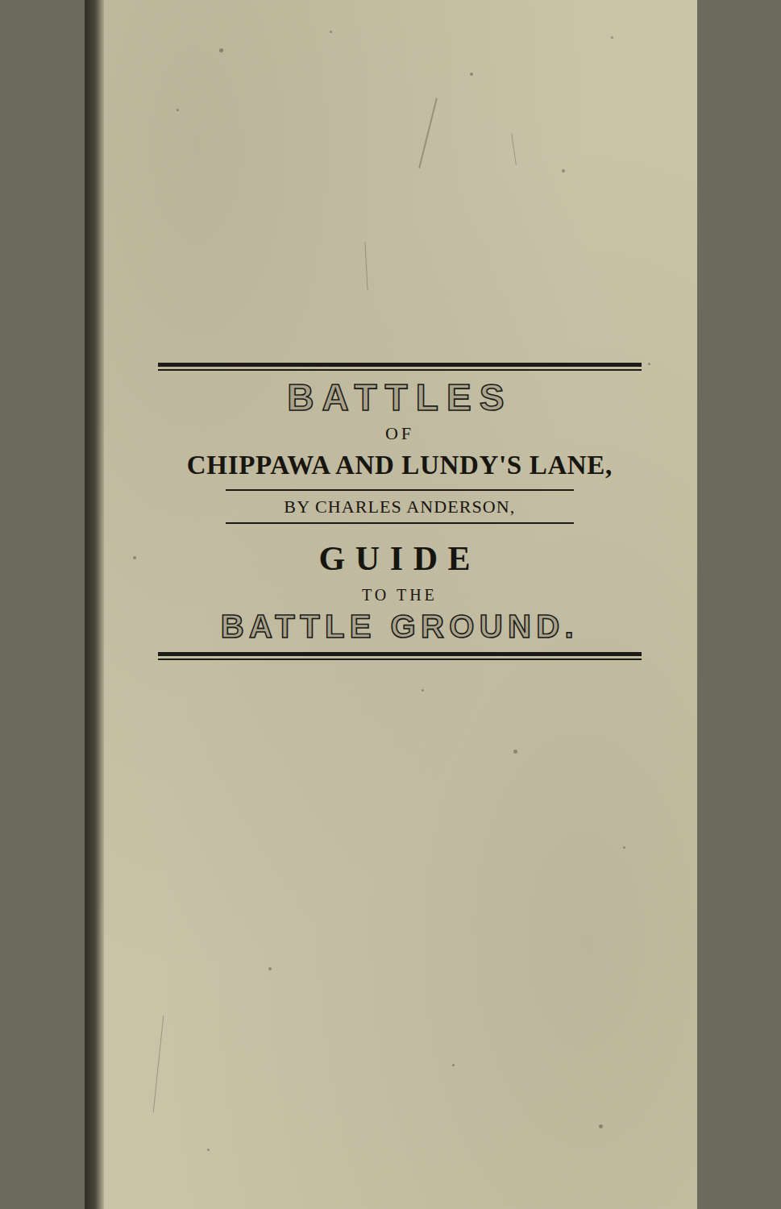BATTLES
OF
CHIPPAWA AND LUNDY'S LANE,
BY CHARLES ANDERSON,
GUIDE
TO THE
BATTLE GROUND.